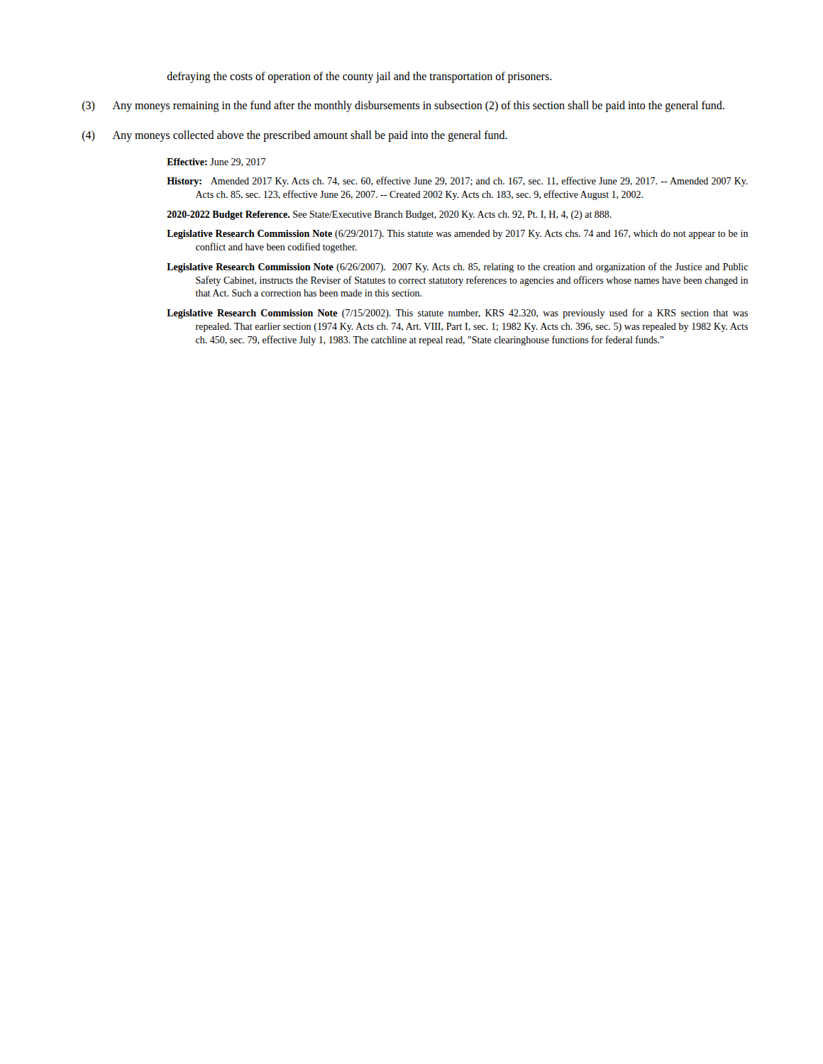defraying the costs of operation of the county jail and the transportation of prisoners.
(3)
Any moneys remaining in the fund after the monthly disbursements in subsection (2) of this section shall be paid into the general fund.
(4)
Any moneys collected above the prescribed amount shall be paid into the general fund.
Effective: June 29, 2017
History: Amended 2017 Ky. Acts ch. 74, sec. 60, effective June 29, 2017; and ch. 167, sec. 11, effective June 29, 2017. -- Amended 2007 Ky. Acts ch. 85, sec. 123, effective June 26, 2007. -- Created 2002 Ky. Acts ch. 183, sec. 9, effective August 1, 2002.
2020-2022 Budget Reference. See State/Executive Branch Budget, 2020 Ky. Acts ch. 92, Pt. I, H, 4, (2) at 888.
Legislative Research Commission Note (6/29/2017). This statute was amended by 2017 Ky. Acts chs. 74 and 167, which do not appear to be in conflict and have been codified together.
Legislative Research Commission Note (6/26/2007). 2007 Ky. Acts ch. 85, relating to the creation and organization of the Justice and Public Safety Cabinet, instructs the Reviser of Statutes to correct statutory references to agencies and officers whose names have been changed in that Act. Such a correction has been made in this section.
Legislative Research Commission Note (7/15/2002). This statute number, KRS 42.320, was previously used for a KRS section that was repealed. That earlier section (1974 Ky. Acts ch. 74, Art. VIII, Part I, sec. 1; 1982 Ky. Acts ch. 396, sec. 5) was repealed by 1982 Ky. Acts ch. 450, sec. 79, effective July 1, 1983. The catchline at repeal read, "State clearinghouse functions for federal funds."